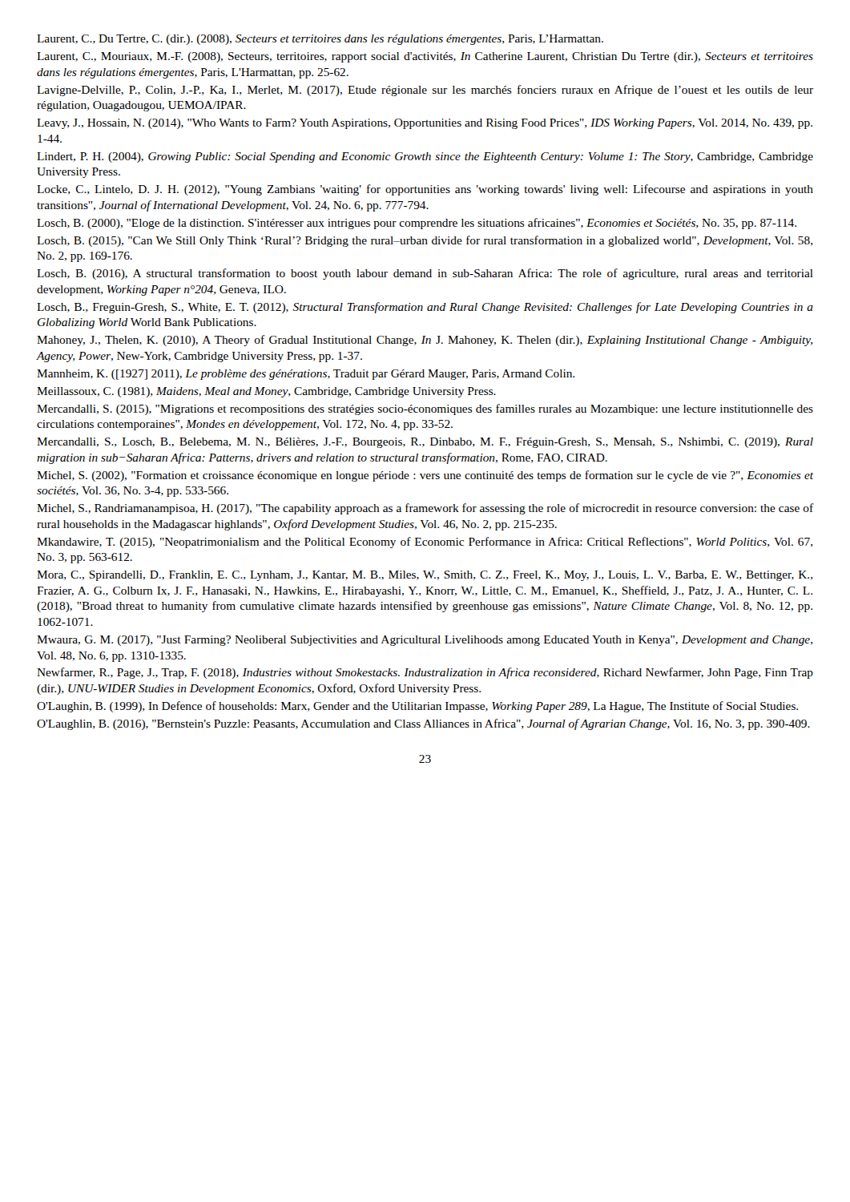Laurent, C., Du Tertre, C. (dir.). (2008), Secteurs et territoires dans les régulations émergentes, Paris, L’Harmattan.
Laurent, C., Mouriaux, M.-F. (2008), Secteurs, territoires, rapport social d'activités, In Catherine Laurent, Christian Du Tertre (dir.), Secteurs et territoires dans les régulations émergentes, Paris, L'Harmattan, pp. 25-62.
Lavigne-Delville, P., Colin, J.-P., Ka, I., Merlet, M. (2017), Etude régionale sur les marchés fonciers ruraux en Afrique de l’ouest et les outils de leur régulation, Ouagadougou, UEMOA/IPAR.
Leavy, J., Hossain, N. (2014), "Who Wants to Farm? Youth Aspirations, Opportunities and Rising Food Prices", IDS Working Papers, Vol. 2014, No. 439, pp. 1-44.
Lindert, P. H. (2004), Growing Public: Social Spending and Economic Growth since the Eighteenth Century: Volume 1: The Story, Cambridge, Cambridge University Press.
Locke, C., Lintelo, D. J. H. (2012), "Young Zambians 'waiting' for opportunities ans 'working towards' living well: Lifecourse and aspirations in youth transitions", Journal of International Development, Vol. 24, No. 6, pp. 777-794.
Losch, B. (2000), "Eloge de la distinction. S'intéresser aux intrigues pour comprendre les situations africaines", Economies et Sociétés, No. 35, pp. 87-114.
Losch, B. (2015), "Can We Still Only Think ‘Rural’? Bridging the rural–urban divide for rural transformation in a globalized world", Development, Vol. 58, No. 2, pp. 169-176.
Losch, B. (2016), A structural transformation to boost youth labour demand in sub-Saharan Africa: The role of agriculture, rural areas and territorial development, Working Paper n°204, Geneva, ILO.
Losch, B., Freguin-Gresh, S., White, E. T. (2012), Structural Transformation and Rural Change Revisited: Challenges for Late Developing Countries in a Globalizing World World Bank Publications.
Mahoney, J., Thelen, K. (2010), A Theory of Gradual Institutional Change, In J. Mahoney, K. Thelen (dir.), Explaining Institutional Change - Ambiguity, Agency, Power, New-York, Cambridge University Press, pp. 1-37.
Mannheim, K. ([1927] 2011), Le problème des générations, Traduit par Gérard Mauger, Paris, Armand Colin.
Meillassoux, C. (1981), Maidens, Meal and Money, Cambridge, Cambridge University Press.
Mercandalli, S. (2015), "Migrations et recompositions des stratégies socio-économiques des familles rurales au Mozambique: une lecture institutionnelle des circulations contemporaines", Mondes en développement, Vol. 172, No. 4, pp. 33-52.
Mercandalli, S., Losch, B., Belebema, M. N., Bélières, J.-F., Bourgeois, R., Dinbabo, M. F., Fréguin-Gresh, S., Mensah, S., Nshimbi, C. (2019), Rural migration in sub−Saharan Africa: Patterns, drivers and relation to structural transformation, Rome, FAO, CIRAD.
Michel, S. (2002), "Formation et croissance économique en longue période : vers une continuité des temps de formation sur le cycle de vie ?", Economies et sociétés, Vol. 36, No. 3-4, pp. 533-566.
Michel, S., Randriamanampisoa, H. (2017), "The capability approach as a framework for assessing the role of microcredit in resource conversion: the case of rural households in the Madagascar highlands", Oxford Development Studies, Vol. 46, No. 2, pp. 215-235.
Mkandawire, T. (2015), "Neopatrimonialism and the Political Economy of Economic Performance in Africa: Critical Reflections", World Politics, Vol. 67, No. 3, pp. 563-612.
Mora, C., Spirandelli, D., Franklin, E. C., Lynham, J., Kantar, M. B., Miles, W., Smith, C. Z., Freel, K., Moy, J., Louis, L. V., Barba, E. W., Bettinger, K., Frazier, A. G., Colburn Ix, J. F., Hanasaki, N., Hawkins, E., Hirabayashi, Y., Knorr, W., Little, C. M., Emanuel, K., Sheffield, J., Patz, J. A., Hunter, C. L. (2018), "Broad threat to humanity from cumulative climate hazards intensified by greenhouse gas emissions", Nature Climate Change, Vol. 8, No. 12, pp. 1062-1071.
Mwaura, G. M. (2017), "Just Farming? Neoliberal Subjectivities and Agricultural Livelihoods among Educated Youth in Kenya", Development and Change, Vol. 48, No. 6, pp. 1310-1335.
Newfarmer, R., Page, J., Trap, F. (2018), Industries without Smokestacks. Industralization in Africa reconsidered, Richard Newfarmer, John Page, Finn Trap (dir.), UNU-WIDER Studies in Development Economics, Oxford, Oxford University Press.
O'Laughin, B. (1999), In Defence of households: Marx, Gender and the Utilitarian Impasse, Working Paper 289, La Hague, The Institute of Social Studies.
O'Laughlin, B. (2016), "Bernstein's Puzzle: Peasants, Accumulation and Class Alliances in Africa", Journal of Agrarian Change, Vol. 16, No. 3, pp. 390-409.
23